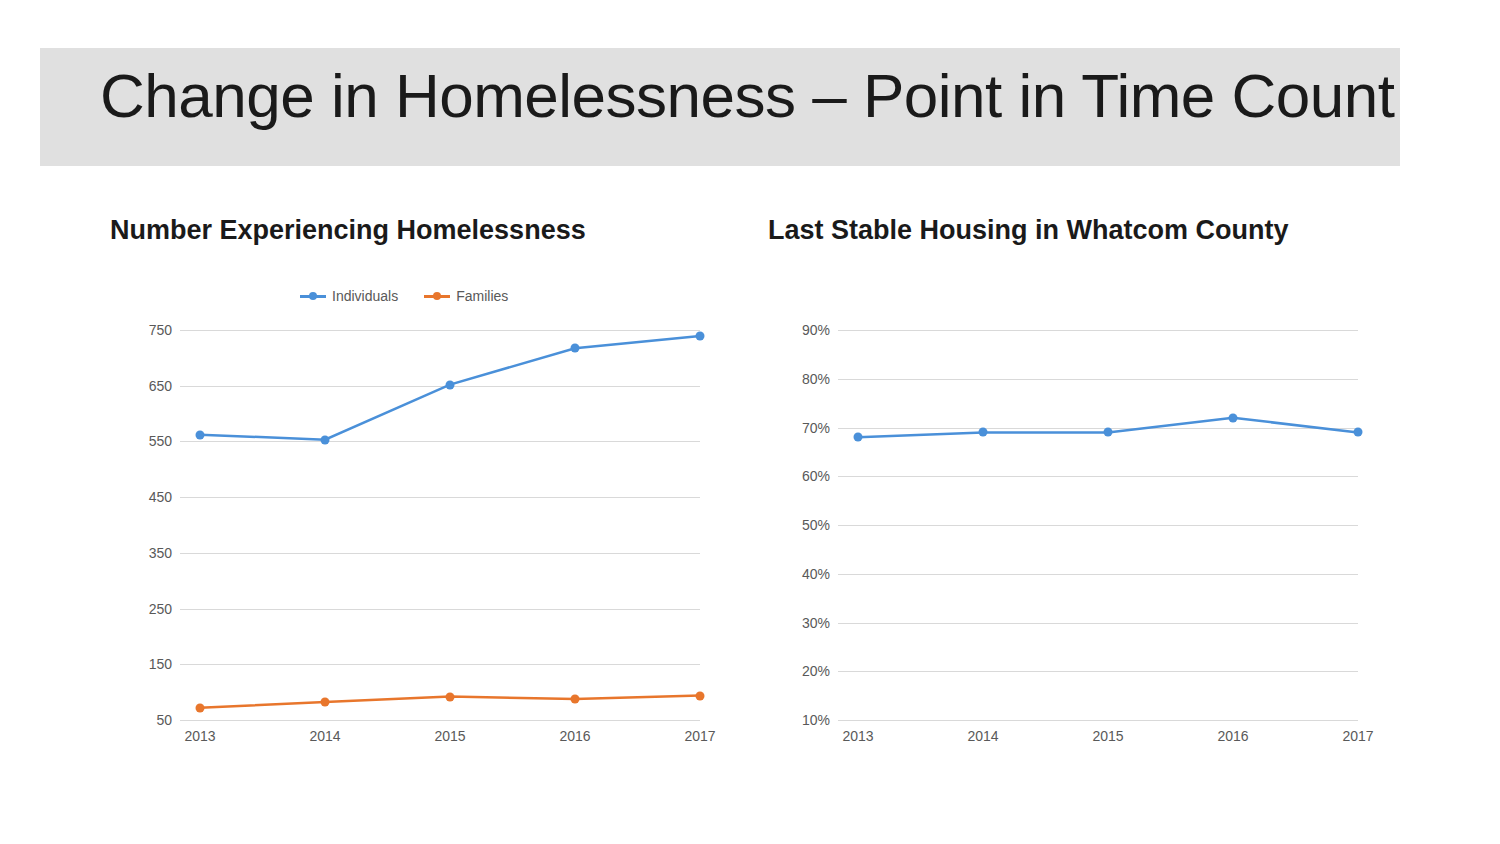Change in Homelessness – Point in Time Count
Number Experiencing Homelessness
Last Stable Housing in Whatcom County
Individuals
Families
750
650
550
450
350
250
150
50
2013
2014
2015
2016
2017
90%
80%
70%
60%
50%
40%
30%
20%
10%
2013
2014
2015
2016
2017